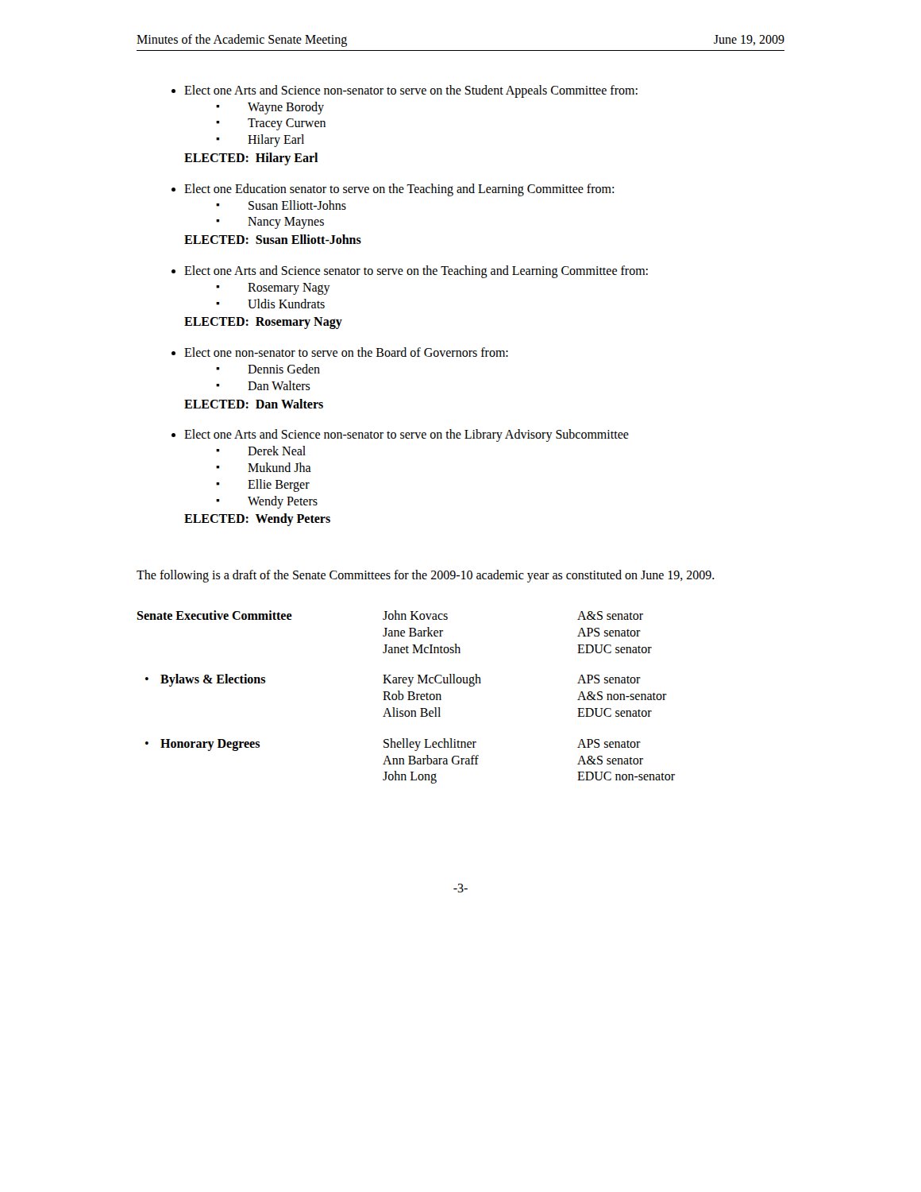Minutes of the Academic Senate Meeting June 19, 2009
Elect one Arts and Science non-senator to serve on the Student Appeals Committee from:
Wayne Borody
Tracey Curwen
Hilary Earl
ELECTED: Hilary Earl
Elect one Education senator to serve on the Teaching and Learning Committee from:
Susan Elliott-Johns
Nancy Maynes
ELECTED: Susan Elliott-Johns
Elect one Arts and Science senator to serve on the Teaching and Learning Committee from:
Rosemary Nagy
Uldis Kundrats
ELECTED: Rosemary Nagy
Elect one non-senator to serve on the Board of Governors from:
Dennis Geden
Dan Walters
ELECTED: Dan Walters
Elect one Arts and Science non-senator to serve on the Library Advisory Subcommittee
Derek Neal
Mukund Jha
Ellie Berger
Wendy Peters
ELECTED: Wendy Peters
The following is a draft of the Senate Committees for the 2009-10 academic year as constituted on June 19, 2009.
| Senate Executive Committee | John Kovacs | A&S senator |
| | Jane Barker | APS senator |
| | Janet McIntosh | EDUC senator |
| Bylaws & Elections | Karey McCullough | APS senator |
| | Rob Breton | A&S non-senator |
| | Alison Bell | EDUC senator |
| Honorary Degrees | Shelley Lechlitner | APS senator |
| | Ann Barbara Graff | A&S senator |
| | John Long | EDUC non-senator |
-3-